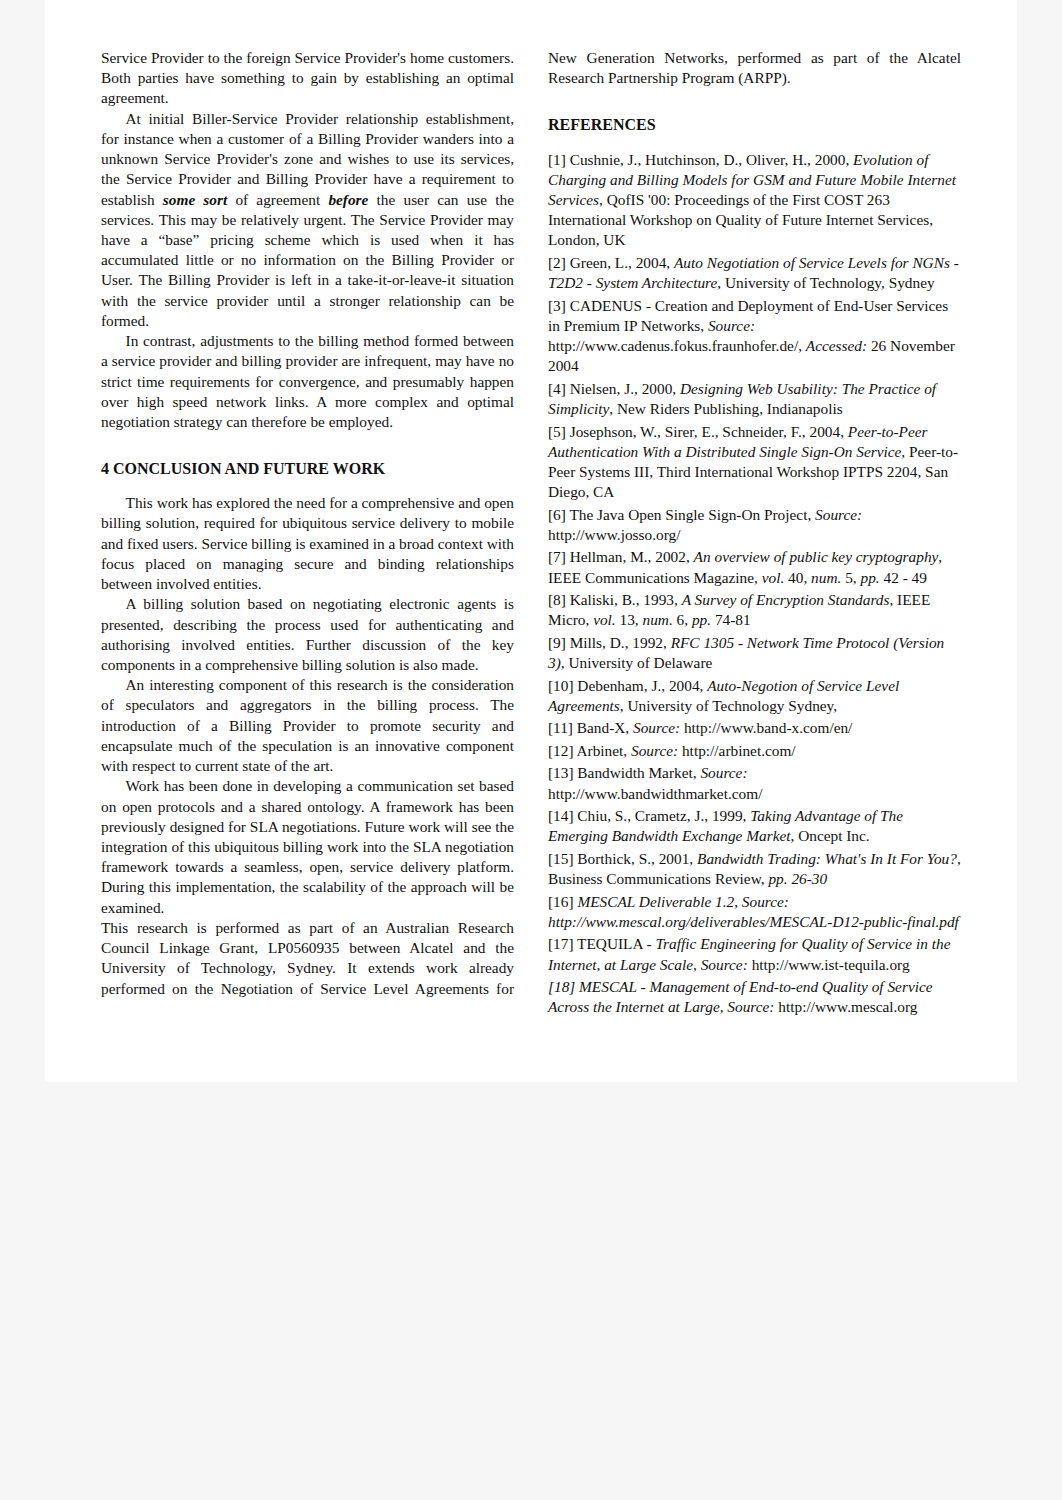Service Provider to the foreign Service Provider's home customers. Both parties have something to gain by establishing an optimal agreement.
At initial Biller-Service Provider relationship establishment, for instance when a customer of a Billing Provider wanders into a unknown Service Provider's zone and wishes to use its services, the Service Provider and Billing Provider have a requirement to establish some sort of agreement before the user can use the services. This may be relatively urgent. The Service Provider may have a “base” pricing scheme which is used when it has accumulated little or no information on the Billing Provider or User. The Billing Provider is left in a take-it-or-leave-it situation with the service provider until a stronger relationship can be formed.
In contrast, adjustments to the billing method formed between a service provider and billing provider are infrequent, may have no strict time requirements for convergence, and presumably happen over high speed network links. A more complex and optimal negotiation strategy can therefore be employed.
4 CONCLUSION AND FUTURE WORK
This work has explored the need for a comprehensive and open billing solution, required for ubiquitous service delivery to mobile and fixed users. Service billing is examined in a broad context with focus placed on managing secure and binding relationships between involved entities.
A billing solution based on negotiating electronic agents is presented, describing the process used for authenticating and authorising involved entities. Further discussion of the key components in a comprehensive billing solution is also made.
An interesting component of this research is the consideration of speculators and aggregators in the billing process. The introduction of a Billing Provider to promote security and encapsulate much of the speculation is an innovative component with respect to current state of the art.
Work has been done in developing a communication set based on open protocols and a shared ontology. A framework has been previously designed for SLA negotiations. Future work will see the integration of this ubiquitous billing work into the SLA negotiation framework towards a seamless, open, service delivery platform. During this implementation, the scalability of the approach will be examined.
This research is performed as part of an Australian Research Council Linkage Grant, LP0560935 between Alcatel and the University of Technology, Sydney. It extends work already performed on the Negotiation of Service Level Agreements for New Generation Networks, performed as part of the Alcatel Research Partnership Program (ARPP).
REFERENCES
[1] Cushnie, J., Hutchinson, D., Oliver, H., 2000, Evolution of Charging and Billing Models for GSM and Future Mobile Internet Services, QofIS '00: Proceedings of the First COST 263 International Workshop on Quality of Future Internet Services, London, UK
[2] Green, L., 2004, Auto Negotiation of Service Levels for NGNs - T2D2 - System Architecture, University of Technology, Sydney
[3] CADENUS - Creation and Deployment of End-User Services in Premium IP Networks, Source: http://www.cadenus.fokus.fraunhofer.de/, Accessed: 26 November 2004
[4] Nielsen, J., 2000, Designing Web Usability: The Practice of Simplicity, New Riders Publishing, Indianapolis
[5] Josephson, W., Sirer, E., Schneider, F., 2004, Peer-to-Peer Authentication With a Distributed Single Sign-On Service, Peer-to-Peer Systems III, Third International Workshop IPTPS 2204, San Diego, CA
[6] The Java Open Single Sign-On Project, Source: http://www.josso.org/
[7] Hellman, M., 2002, An overview of public key cryptography, IEEE Communications Magazine, vol. 40, num. 5, pp. 42 - 49
[8] Kaliski, B., 1993, A Survey of Encryption Standards, IEEE Micro, vol. 13, num. 6, pp. 74-81
[9] Mills, D., 1992, RFC 1305 - Network Time Protocol (Version 3), University of Delaware
[10] Debenham, J., 2004, Auto-Negotion of Service Level Agreements, University of Technology Sydney,
[11] Band-X, Source: http://www.band-x.com/en/
[12] Arbinet, Source: http://arbinet.com/
[13] Bandwidth Market, Source: http://www.bandwidthmarket.com/
[14] Chiu, S., Crametz, J., 1999, Taking Advantage of The Emerging Bandwidth Exchange Market, Oncept Inc.
[15] Borthick, S., 2001, Bandwidth Trading: What's In It For You?, Business Communications Review, pp. 26-30
[16] MESCAL Deliverable 1.2, Source: http://www.mescal.org/deliverables/MESCAL-D12-public-final.pdf
[17] TEQUILA - Traffic Engineering for Quality of Service in the Internet, at Large Scale, Source: http://www.ist-tequila.org
[18] MESCAL - Management of End-to-end Quality of Service Across the Internet at Large, Source: http://www.mescal.org